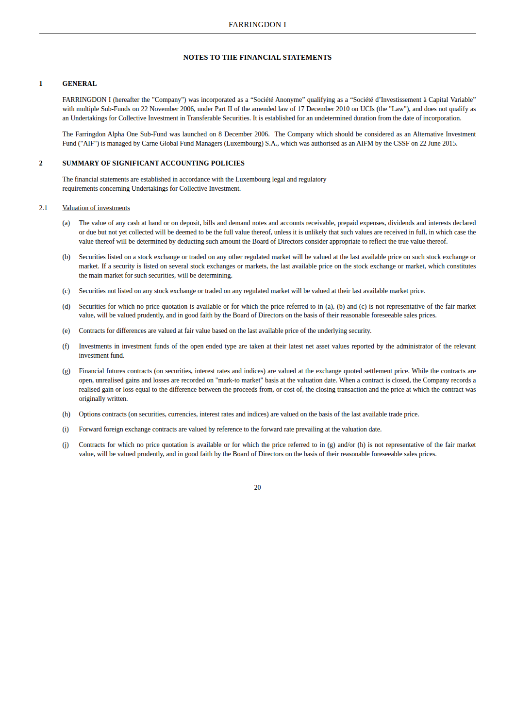FARRINGDON I
NOTES TO THE FINANCIAL STATEMENTS
1 GENERAL
FARRINGDON I (hereafter the "Company") was incorporated as a “Société Anonyme” qualifying as a “Société d’Investissement à Capital Variable” with multiple Sub-Funds on 22 November 2006, under Part II of the amended law of 17 December 2010 on UCIs (the "Law"), and does not qualify as an Undertakings for Collective Investment in Transferable Securities. It is established for an undetermined duration from the date of incorporation.
The Farringdon Alpha One Sub-Fund was launched on 8 December 2006. The Company which should be considered as an Alternative Investment Fund ("AIF") is managed by Carne Global Fund Managers (Luxembourg) S.A., which was authorised as an AIFM by the CSSF on 22 June 2015.
2 SUMMARY OF SIGNIFICANT ACCOUNTING POLICIES
The financial statements are established in accordance with the Luxembourg legal and regulatory
requirements concerning Undertakings for Collective Investment.
2.1 Valuation of investments
(a) The value of any cash at hand or on deposit, bills and demand notes and accounts receivable, prepaid expenses, dividends and interests declared or due but not yet collected will be deemed to be the full value thereof, unless it is unlikely that such values are received in full, in which case the value thereof will be determined by deducting such amount the Board of Directors consider appropriate to reflect the true value thereof.
(b) Securities listed on a stock exchange or traded on any other regulated market will be valued at the last available price on such stock exchange or market. If a security is listed on several stock exchanges or markets, the last available price on the stock exchange or market, which constitutes the main market for such securities, will be determining.
(c) Securities not listed on any stock exchange or traded on any regulated market will be valued at their last available market price.
(d) Securities for which no price quotation is available or for which the price referred to in (a), (b) and (c) is not representative of the fair market value, will be valued prudently, and in good faith by the Board of Directors on the basis of their reasonable foreseeable sales prices.
(e) Contracts for differences are valued at fair value based on the last available price of the underlying security.
(f) Investments in investment funds of the open ended type are taken at their latest net asset values reported by the administrator of the relevant investment fund.
(g) Financial futures contracts (on securities, interest rates and indices) are valued at the exchange quoted settlement price. While the contracts are open, unrealised gains and losses are recorded on "mark-to market" basis at the valuation date. When a contract is closed, the Company records a realised gain or loss equal to the difference between the proceeds from, or cost of, the closing transaction and the price at which the contract was originally written.
(h) Options contracts (on securities, currencies, interest rates and indices) are valued on the basis of the last available trade price.
(i) Forward foreign exchange contracts are valued by reference to the forward rate prevailing at the valuation date.
(j) Contracts for which no price quotation is available or for which the price referred to in (g) and/or (h) is not representative of the fair market value, will be valued prudently, and in good faith by the Board of Directors on the basis of their reasonable foreseeable sales prices.
20